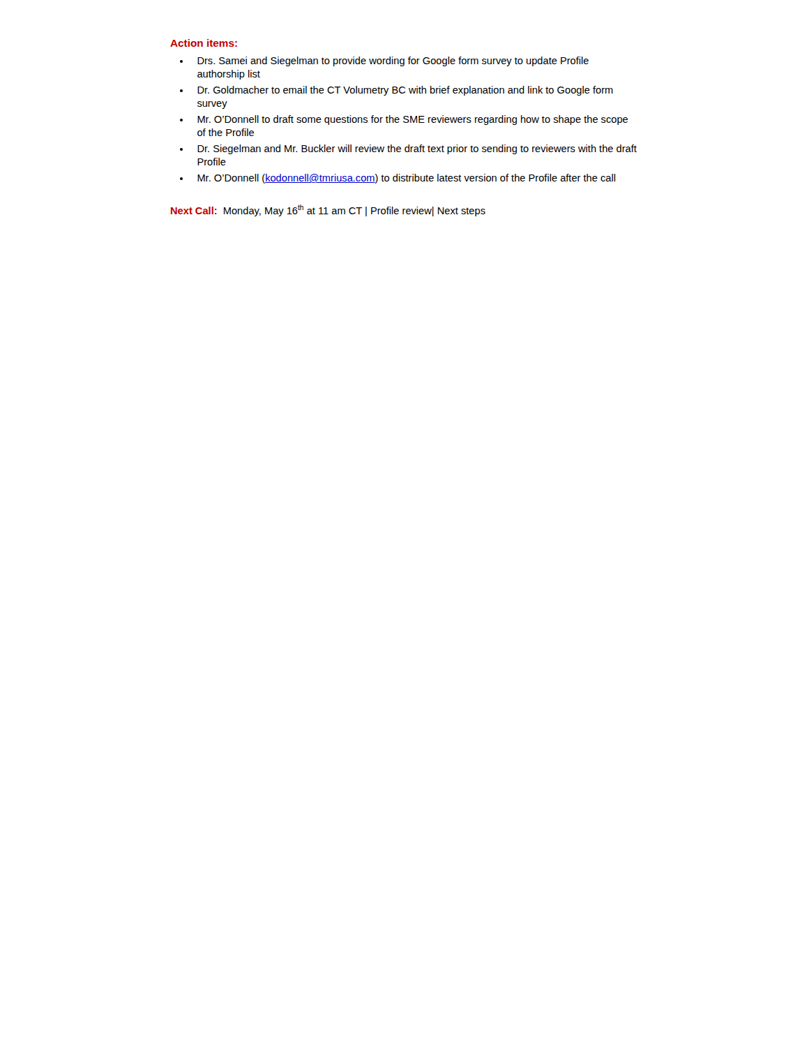Action items:
Drs. Samei and Siegelman to provide wording for Google form survey to update Profile authorship list
Dr. Goldmacher to email the CT Volumetry BC with brief explanation and link to Google form survey
Mr. O’Donnell to draft some questions for the SME reviewers regarding how to shape the scope of the Profile
Dr. Siegelman and Mr. Buckler will review the draft text prior to sending to reviewers with the draft Profile
Mr. O’Donnell (kodonnell@tmriusa.com) to distribute latest version of the Profile after the call
Next Call: Monday, May 16th at 11 am CT | Profile review| Next steps